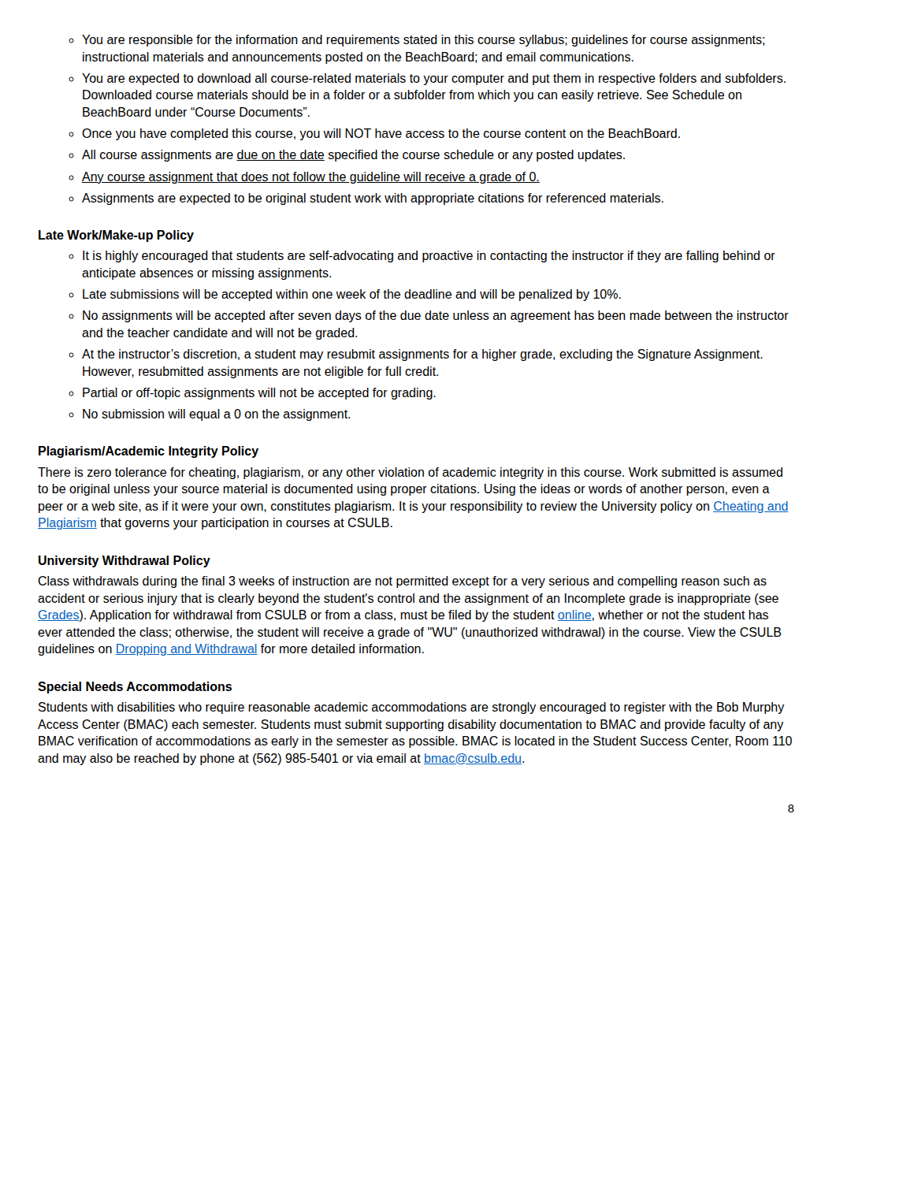You are responsible for the information and requirements stated in this course syllabus; guidelines for course assignments; instructional materials and announcements posted on the BeachBoard; and email communications.
You are expected to download all course-related materials to your computer and put them in respective folders and subfolders. Downloaded course materials should be in a folder or a subfolder from which you can easily retrieve. See Schedule on BeachBoard under “Course Documents”.
Once you have completed this course, you will NOT have access to the course content on the BeachBoard.
All course assignments are due on the date specified the course schedule or any posted updates.
Any course assignment that does not follow the guideline will receive a grade of 0.
Assignments are expected to be original student work with appropriate citations for referenced materials.
Late Work/Make-up Policy
It is highly encouraged that students are self-advocating and proactive in contacting the instructor if they are falling behind or anticipate absences or missing assignments.
Late submissions will be accepted within one week of the deadline and will be penalized by 10%.
No assignments will be accepted after seven days of the due date unless an agreement has been made between the instructor and the teacher candidate and will not be graded.
At the instructor’s discretion, a student may resubmit assignments for a higher grade, excluding the Signature Assignment. However, resubmitted assignments are not eligible for full credit.
Partial or off-topic assignments will not be accepted for grading.
No submission will equal a 0 on the assignment.
Plagiarism/Academic Integrity Policy
There is zero tolerance for cheating, plagiarism, or any other violation of academic integrity in this course. Work submitted is assumed to be original unless your source material is documented using proper citations. Using the ideas or words of another person, even a peer or a web site, as if it were your own, constitutes plagiarism. It is your responsibility to review the University policy on Cheating and Plagiarism that governs your participation in courses at CSULB.
University Withdrawal Policy
Class withdrawals during the final 3 weeks of instruction are not permitted except for a very serious and compelling reason such as accident or serious injury that is clearly beyond the student's control and the assignment of an Incomplete grade is inappropriate (see Grades). Application for withdrawal from CSULB or from a class, must be filed by the student online, whether or not the student has ever attended the class; otherwise, the student will receive a grade of "WU" (unauthorized withdrawal) in the course. View the CSULB guidelines on Dropping and Withdrawal for more detailed information.
Special Needs Accommodations
Students with disabilities who require reasonable academic accommodations are strongly encouraged to register with the Bob Murphy Access Center (BMAC) each semester. Students must submit supporting disability documentation to BMAC and provide faculty of any BMAC verification of accommodations as early in the semester as possible. BMAC is located in the Student Success Center, Room 110 and may also be reached by phone at (562) 985-5401 or via email at bmac@csulb.edu.
8